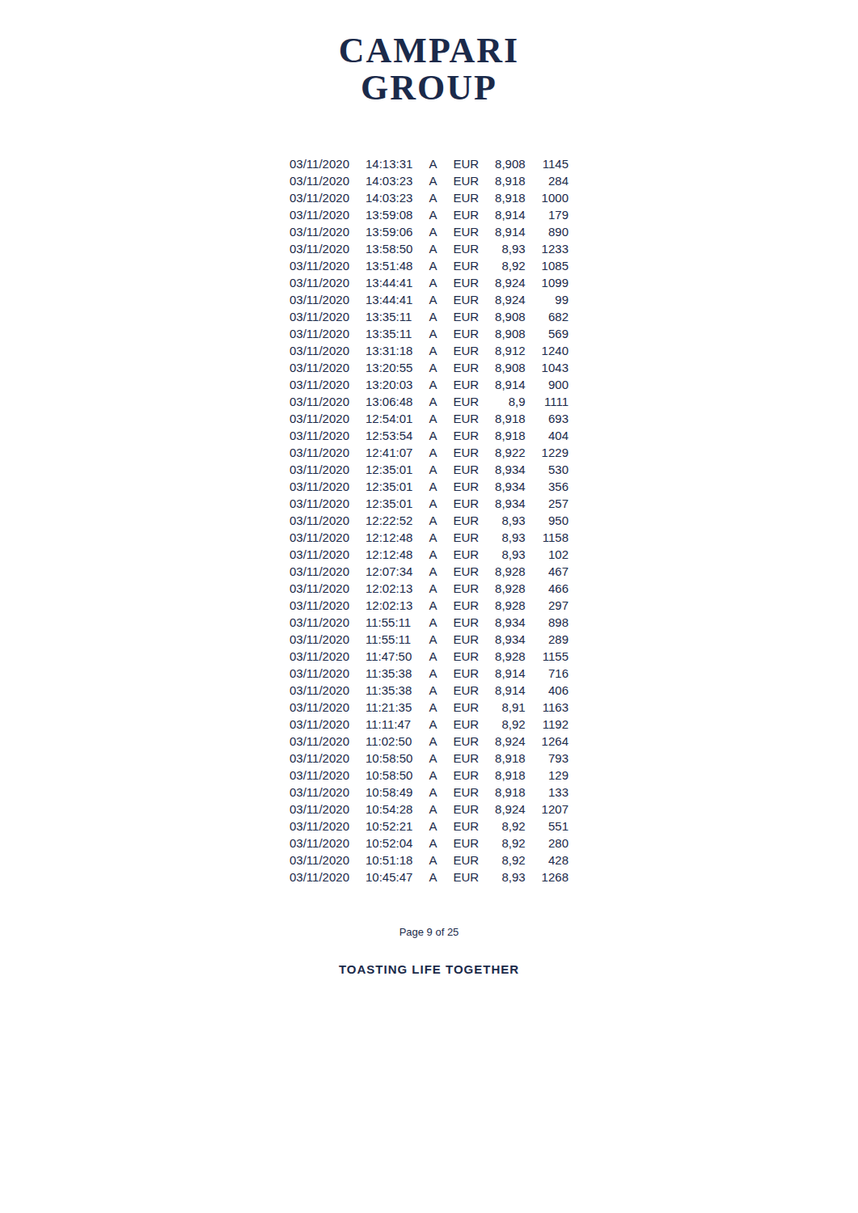CAMPARI
GROUP
| 03/11/2020 | 14:13:31 | A | EUR | 8,908 | 1145 |
| 03/11/2020 | 14:03:23 | A | EUR | 8,918 | 284 |
| 03/11/2020 | 14:03:23 | A | EUR | 8,918 | 1000 |
| 03/11/2020 | 13:59:08 | A | EUR | 8,914 | 179 |
| 03/11/2020 | 13:59:06 | A | EUR | 8,914 | 890 |
| 03/11/2020 | 13:58:50 | A | EUR | 8,93 | 1233 |
| 03/11/2020 | 13:51:48 | A | EUR | 8,92 | 1085 |
| 03/11/2020 | 13:44:41 | A | EUR | 8,924 | 1099 |
| 03/11/2020 | 13:44:41 | A | EUR | 8,924 | 99 |
| 03/11/2020 | 13:35:11 | A | EUR | 8,908 | 682 |
| 03/11/2020 | 13:35:11 | A | EUR | 8,908 | 569 |
| 03/11/2020 | 13:31:18 | A | EUR | 8,912 | 1240 |
| 03/11/2020 | 13:20:55 | A | EUR | 8,908 | 1043 |
| 03/11/2020 | 13:20:03 | A | EUR | 8,914 | 900 |
| 03/11/2020 | 13:06:48 | A | EUR | 8,9 | 1111 |
| 03/11/2020 | 12:54:01 | A | EUR | 8,918 | 693 |
| 03/11/2020 | 12:53:54 | A | EUR | 8,918 | 404 |
| 03/11/2020 | 12:41:07 | A | EUR | 8,922 | 1229 |
| 03/11/2020 | 12:35:01 | A | EUR | 8,934 | 530 |
| 03/11/2020 | 12:35:01 | A | EUR | 8,934 | 356 |
| 03/11/2020 | 12:35:01 | A | EUR | 8,934 | 257 |
| 03/11/2020 | 12:22:52 | A | EUR | 8,93 | 950 |
| 03/11/2020 | 12:12:48 | A | EUR | 8,93 | 1158 |
| 03/11/2020 | 12:12:48 | A | EUR | 8,93 | 102 |
| 03/11/2020 | 12:07:34 | A | EUR | 8,928 | 467 |
| 03/11/2020 | 12:02:13 | A | EUR | 8,928 | 466 |
| 03/11/2020 | 12:02:13 | A | EUR | 8,928 | 297 |
| 03/11/2020 | 11:55:11 | A | EUR | 8,934 | 898 |
| 03/11/2020 | 11:55:11 | A | EUR | 8,934 | 289 |
| 03/11/2020 | 11:47:50 | A | EUR | 8,928 | 1155 |
| 03/11/2020 | 11:35:38 | A | EUR | 8,914 | 716 |
| 03/11/2020 | 11:35:38 | A | EUR | 8,914 | 406 |
| 03/11/2020 | 11:21:35 | A | EUR | 8,91 | 1163 |
| 03/11/2020 | 11:11:47 | A | EUR | 8,92 | 1192 |
| 03/11/2020 | 11:02:50 | A | EUR | 8,924 | 1264 |
| 03/11/2020 | 10:58:50 | A | EUR | 8,918 | 793 |
| 03/11/2020 | 10:58:50 | A | EUR | 8,918 | 129 |
| 03/11/2020 | 10:58:49 | A | EUR | 8,918 | 133 |
| 03/11/2020 | 10:54:28 | A | EUR | 8,924 | 1207 |
| 03/11/2020 | 10:52:21 | A | EUR | 8,92 | 551 |
| 03/11/2020 | 10:52:04 | A | EUR | 8,92 | 280 |
| 03/11/2020 | 10:51:18 | A | EUR | 8,92 | 428 |
| 03/11/2020 | 10:45:47 | A | EUR | 8,93 | 1268 |
Page 9 of 25
TOASTING LIFE TOGETHER